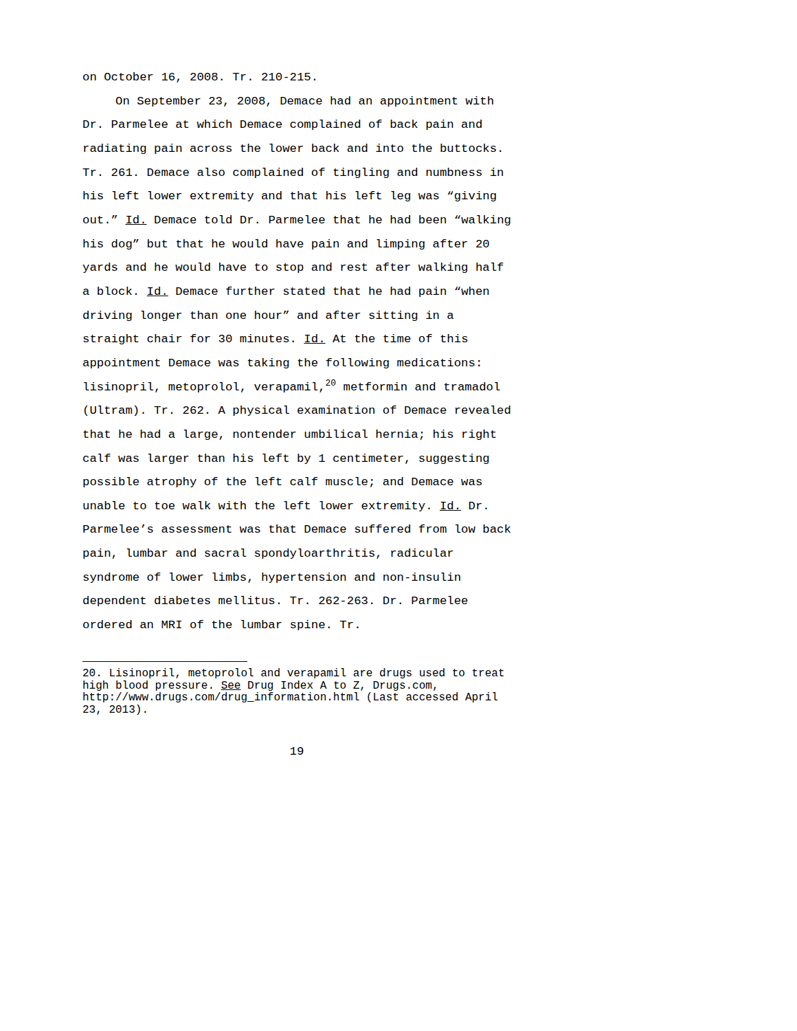on October 16, 2008. Tr. 210-215.
On September 23, 2008, Demace had an appointment with Dr. Parmelee at which Demace complained of back pain and radiating pain across the lower back and into the buttocks. Tr. 261. Demace also complained of tingling and numbness in his left lower extremity and that his left leg was “giving out.” Id. Demace told Dr. Parmelee that he had been “walking his dog” but that he would have pain and limping after 20 yards and he would have to stop and rest after walking half a block. Id. Demace further stated that he had pain “when driving longer than one hour” and after sitting in a straight chair for 30 minutes. Id. At the time of this appointment Demace was taking the following medications: lisinopril, metoprolol, verapamil,20 metformin and tramadol (Ultram). Tr. 262. A physical examination of Demace revealed that he had a large, nontender umbilical hernia; his right calf was larger than his left by 1 centimeter, suggesting possible atrophy of the left calf muscle; and Demace was unable to toe walk with the left lower extremity. Id. Dr. Parmelee’s assessment was that Demace suffered from low back pain, lumbar and sacral spondyloarthritis, radicular syndrome of lower limbs, hypertension and non-insulin dependent diabetes mellitus. Tr. 262-263. Dr. Parmelee ordered an MRI of the lumbar spine. Tr.
20. Lisinopril, metoprolol and verapamil are drugs used to treat high blood pressure. See Drug Index A to Z, Drugs.com, http://www.drugs.com/drug_information.html (Last accessed April 23, 2013).
19